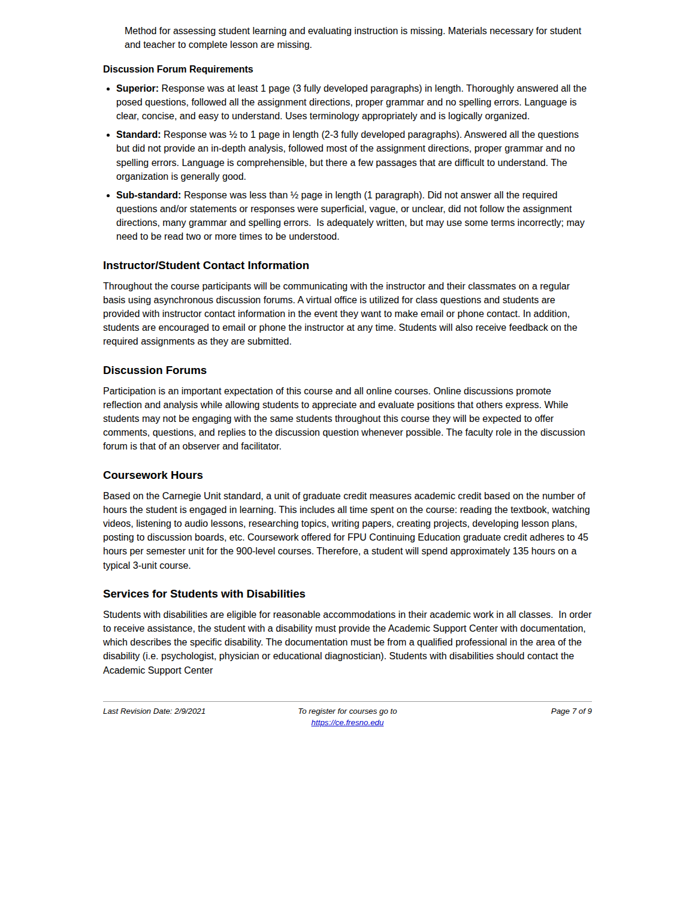Method for assessing student learning and evaluating instruction is missing. Materials necessary for student and teacher to complete lesson are missing.
Discussion Forum Requirements
Superior: Response was at least 1 page (3 fully developed paragraphs) in length. Thoroughly answered all the posed questions, followed all the assignment directions, proper grammar and no spelling errors. Language is clear, concise, and easy to understand. Uses terminology appropriately and is logically organized.
Standard: Response was ½ to 1 page in length (2-3 fully developed paragraphs). Answered all the questions but did not provide an in-depth analysis, followed most of the assignment directions, proper grammar and no spelling errors. Language is comprehensible, but there a few passages that are difficult to understand. The organization is generally good.
Sub-standard: Response was less than ½ page in length (1 paragraph). Did not answer all the required questions and/or statements or responses were superficial, vague, or unclear, did not follow the assignment directions, many grammar and spelling errors. Is adequately written, but may use some terms incorrectly; may need to be read two or more times to be understood.
Instructor/Student Contact Information
Throughout the course participants will be communicating with the instructor and their classmates on a regular basis using asynchronous discussion forums. A virtual office is utilized for class questions and students are provided with instructor contact information in the event they want to make email or phone contact. In addition, students are encouraged to email or phone the instructor at any time. Students will also receive feedback on the required assignments as they are submitted.
Discussion Forums
Participation is an important expectation of this course and all online courses. Online discussions promote reflection and analysis while allowing students to appreciate and evaluate positions that others express. While students may not be engaging with the same students throughout this course they will be expected to offer comments, questions, and replies to the discussion question whenever possible. The faculty role in the discussion forum is that of an observer and facilitator.
Coursework Hours
Based on the Carnegie Unit standard, a unit of graduate credit measures academic credit based on the number of hours the student is engaged in learning. This includes all time spent on the course: reading the textbook, watching videos, listening to audio lessons, researching topics, writing papers, creating projects, developing lesson plans, posting to discussion boards, etc. Coursework offered for FPU Continuing Education graduate credit adheres to 45 hours per semester unit for the 900-level courses. Therefore, a student will spend approximately 135 hours on a typical 3-unit course.
Services for Students with Disabilities
Students with disabilities are eligible for reasonable accommodations in their academic work in all classes. In order to receive assistance, the student with a disability must provide the Academic Support Center with documentation, which describes the specific disability. The documentation must be from a qualified professional in the area of the disability (i.e. psychologist, physician or educational diagnostician). Students with disabilities should contact the Academic Support Center
Last Revision Date: 2/9/2021
To register for courses go to https://ce.fresno.edu
Page 7 of 9